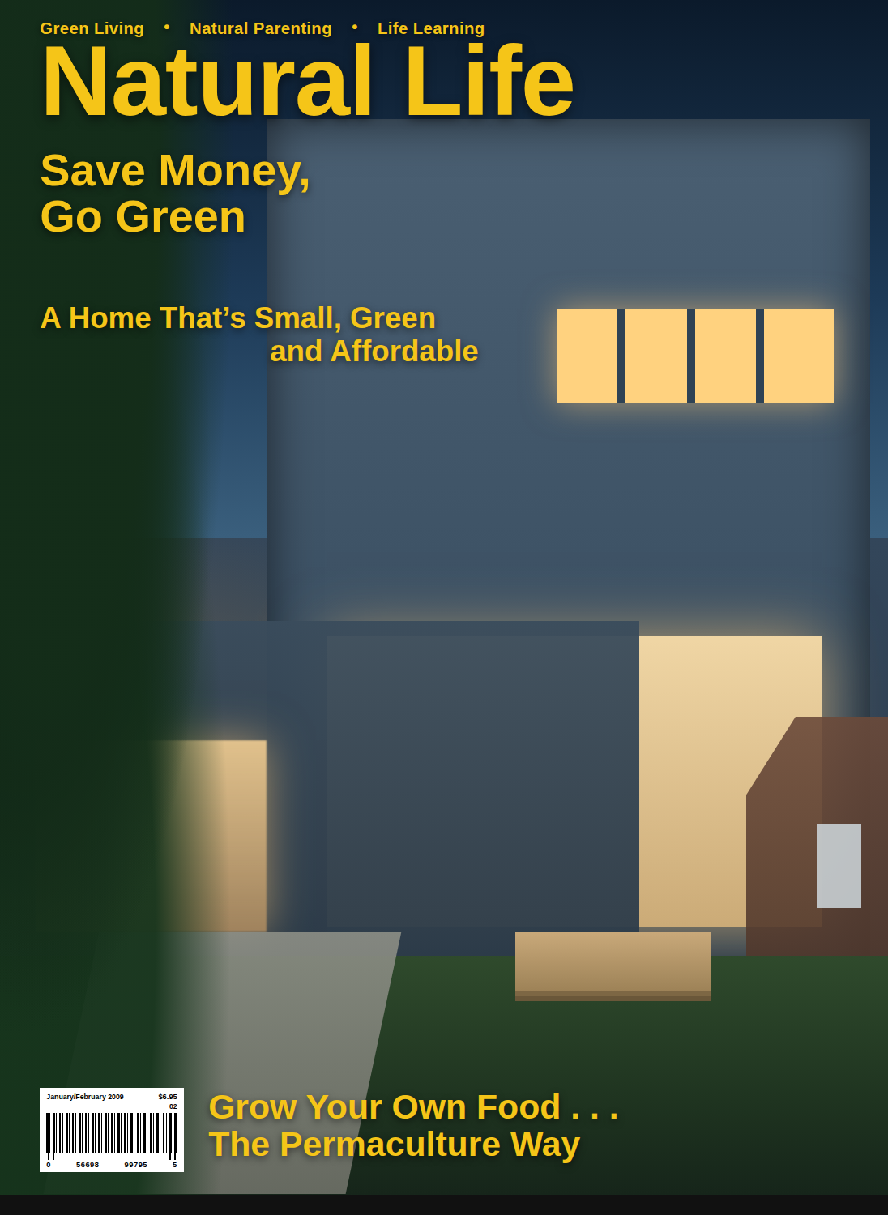Green Living • Natural Parenting • Life Learning
Natural Life
Save Money,
Go Green
A Home That’s Small, Green and Affordable
January/February 2009 $6.95
02
056698997955
Grow Your Own Food . . .
The Permaculture Way